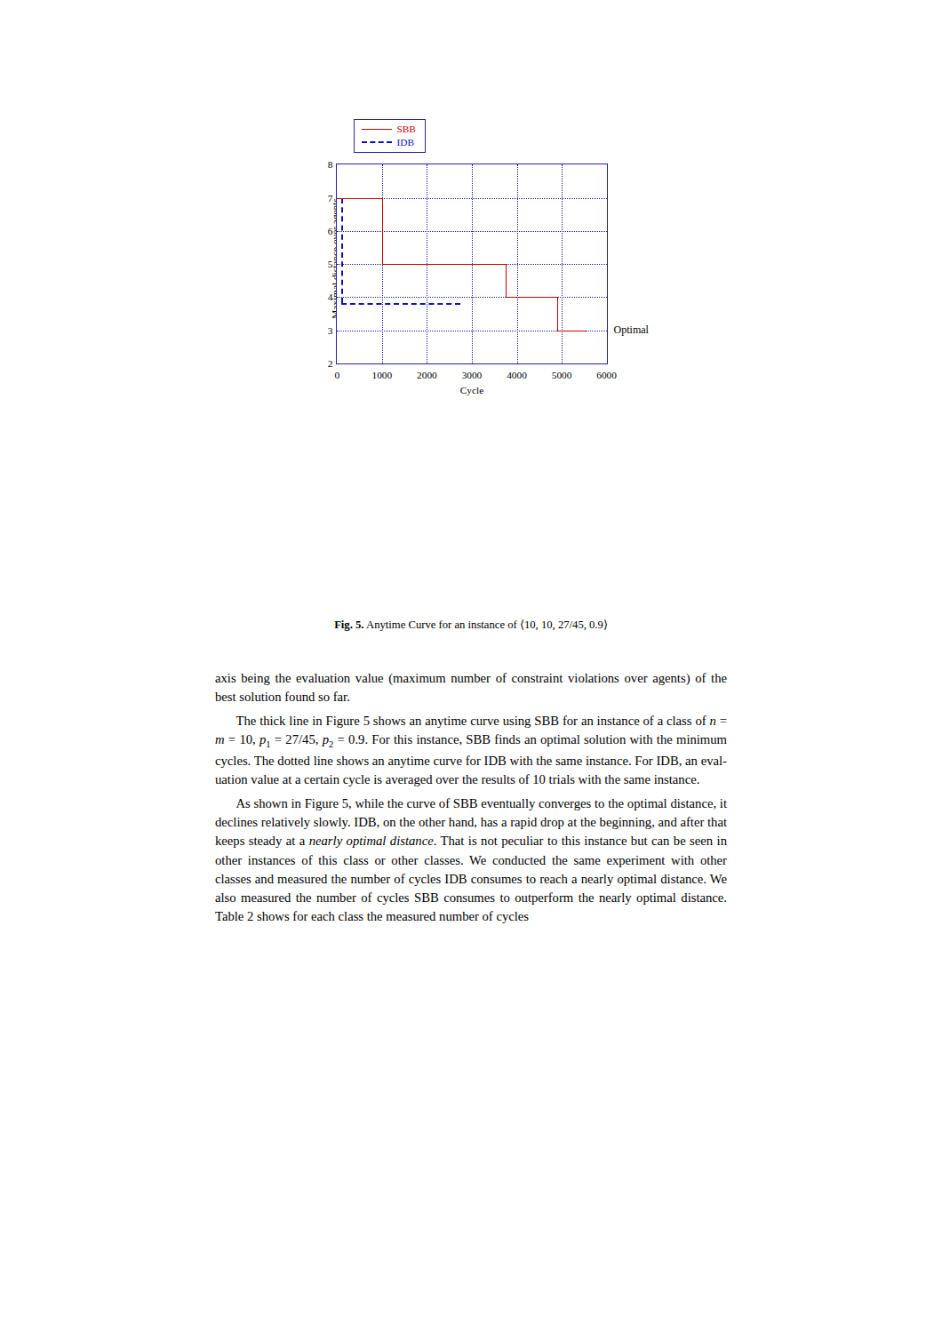SBB
IDB
Maximal distance over agents
8 7 6 5 4 3 2 0 1000 2000 3000 4000 5000 6000
Optimal
Cycle
Fig. 5. Anytime Curve for an instance of ⟨10, 10, 27/45, 0.9⟩
axis being the evaluation value (maximum number of constraint violations over agents) of the best solution found so far.
The thick line in Figure 5 shows an anytime curve using SBB for an instance of a class of n = m = 10, p1 = 27/45, p2 = 0.9. For this instance, SBB finds an optimal solution with the minimum cycles. The dotted line shows an anytime curve for IDB with the same instance. For IDB, an evaluation value at a certain cycle is averaged over the results of 10 trials with the same instance.
As shown in Figure 5, while the curve of SBB eventually converges to the optimal distance, it declines relatively slowly. IDB, on the other hand, has a rapid drop at the beginning, and after that keeps steady at a nearly optimal distance. That is not peculiar to this instance but can be seen in other instances of this class or other classes. We conducted the same experiment with other classes and measured the number of cycles IDB consumes to reach a nearly optimal distance. We also measured the number of cycles SBB consumes to outperform the nearly optimal distance. Table 2 shows for each class the measured number of cycles